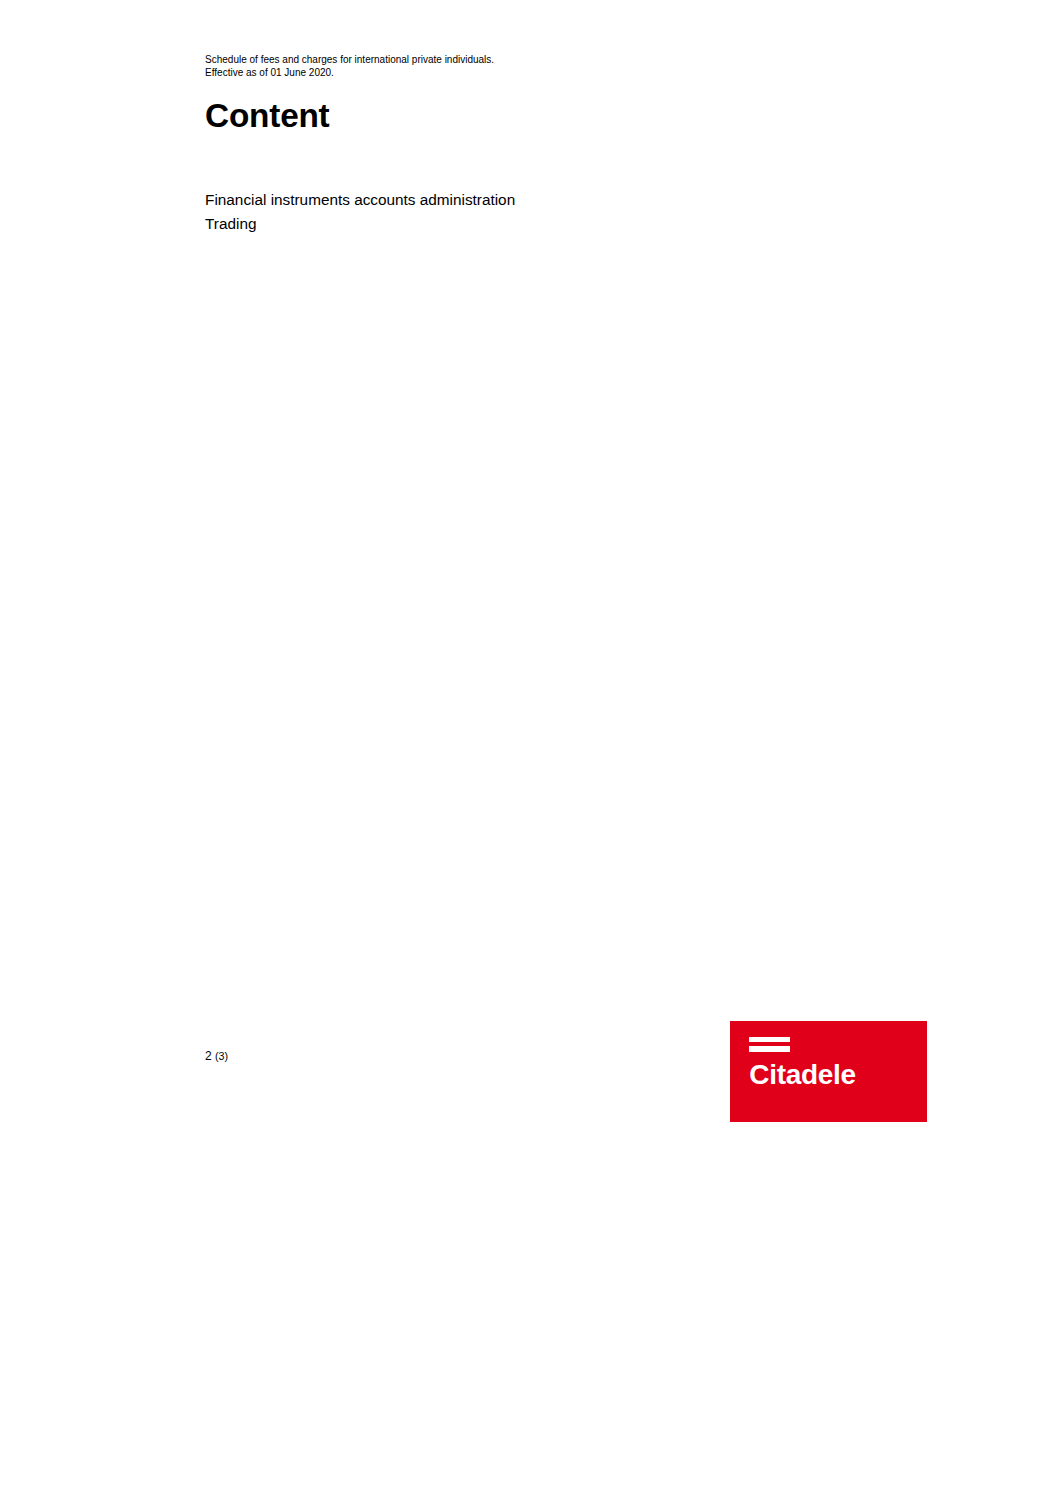Schedule of fees and charges for international private individuals.
Effective as of 01 June 2020.
Content
Financial instruments accounts administration
Trading
2 (3)
Citadele